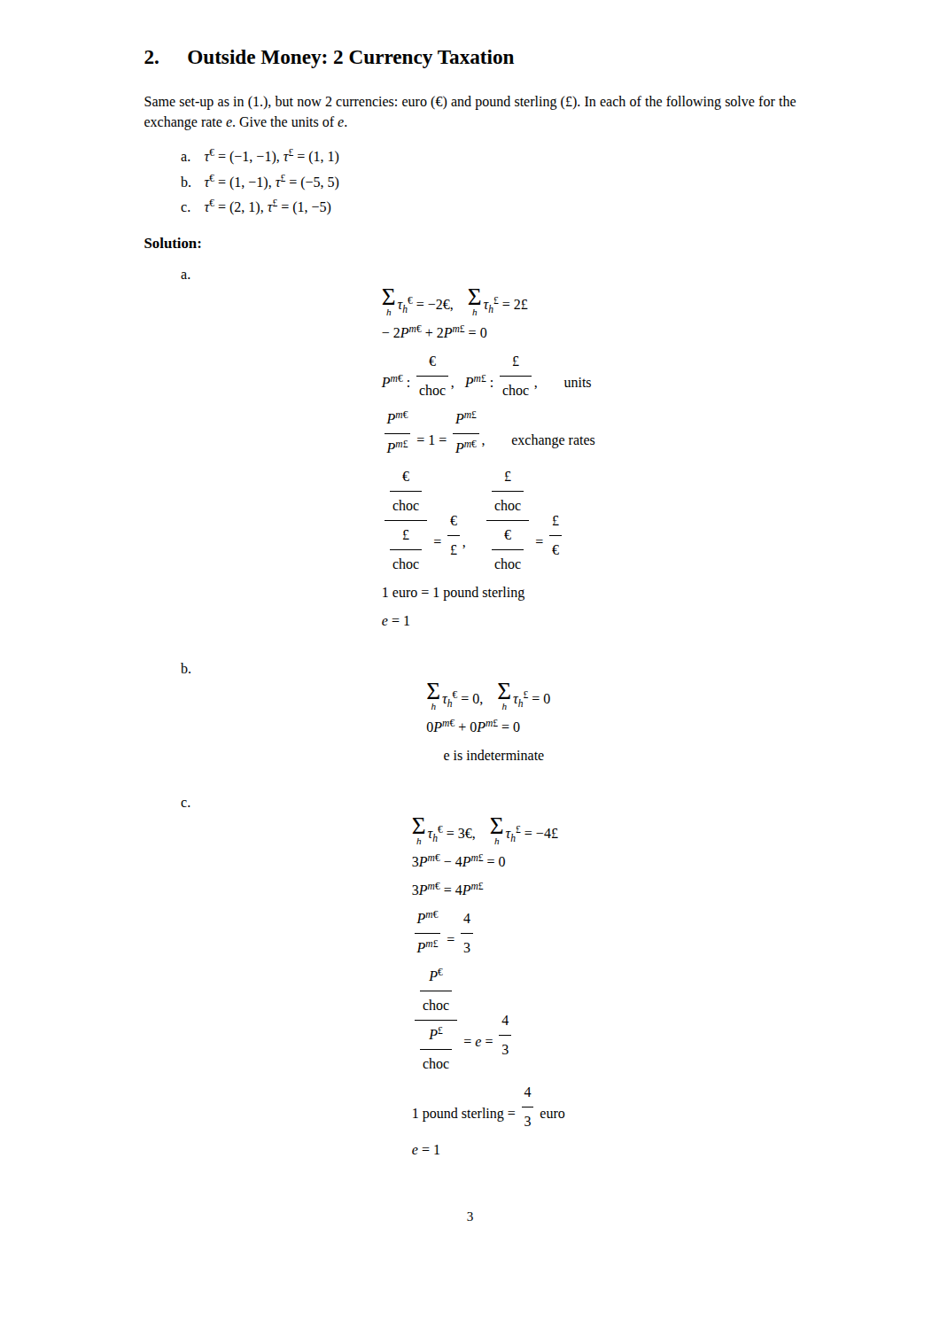2. Outside Money: 2 Currency Taxation
Same set-up as in (1.), but now 2 currencies: euro (€) and pound sterling (£). In each of the following solve for the exchange rate e. Give the units of e.
a. τ€ = (−1, −1), τ£ = (1, 1)
b. τ€ = (1, −1), τ£ = (−5, 5)
c. τ€ = (2, 1), τ£ = (1, −5)
Solution:
a.
Σh τh€ = −2€, Σh τh£ = 2£
− 2Pm€ + 2Pm£ = 0
Pm€ : €choc, Pm£ : £choc, units
Pm€Pm£ = 1 = Pm£Pm€, exchange rates
€choc£choc = €£, £choc€choc = £€
1 euro = 1 pound sterling
e = 1
b.
Σh τh€ = 0, Σh τh£ = 0
0Pm€ + 0Pm£ = 0
e is indeterminate
c.
Σh τh€ = 3€, Σh τh£ = −4£
3Pm€ − 4Pm£ = 0
3Pm€ = 4Pm£
Pm€Pm£ = 43
P€choc P£choc = e = 43
1 pound sterling = 43 euro
e = 1
3